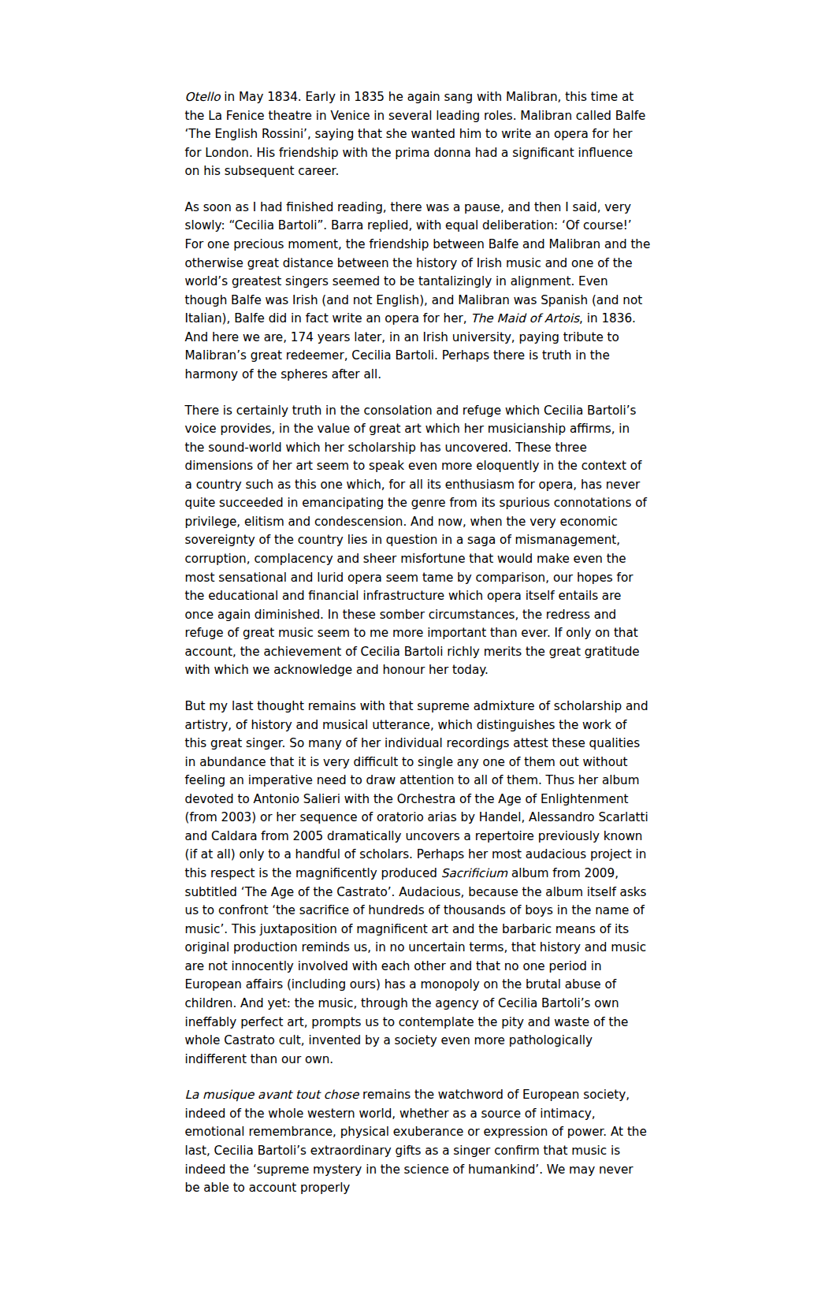Otello in May 1834. Early in 1835 he again sang with Malibran, this time at the La Fenice theatre in Venice in several leading roles. Malibran called Balfe ‘The English Rossini’, saying that she wanted him to write an opera for her for London. His friendship with the prima donna had a significant influence on his subsequent career.
As soon as I had finished reading, there was a pause, and then I said, very slowly: “Cecilia Bartoli”. Barra replied, with equal deliberation: ‘Of course!’ For one precious moment, the friendship between Balfe and Malibran and the otherwise great distance between the history of Irish music and one of the world’s greatest singers seemed to be tantalizingly in alignment. Even though Balfe was Irish (and not English), and Malibran was Spanish (and not Italian), Balfe did in fact write an opera for her, The Maid of Artois, in 1836. And here we are, 174 years later, in an Irish university, paying tribute to Malibran’s great redeemer, Cecilia Bartoli. Perhaps there is truth in the harmony of the spheres after all.
There is certainly truth in the consolation and refuge which Cecilia Bartoli’s voice provides, in the value of great art which her musicianship affirms, in the sound-world which her scholarship has uncovered. These three dimensions of her art seem to speak even more eloquently in the context of a country such as this one which, for all its enthusiasm for opera, has never quite succeeded in emancipating the genre from its spurious connotations of privilege, elitism and condescension. And now, when the very economic sovereignty of the country lies in question in a saga of mismanagement, corruption, complacency and sheer misfortune that would make even the most sensational and lurid opera seem tame by comparison, our hopes for the educational and financial infrastructure which opera itself entails are once again diminished. In these somber circumstances, the redress and refuge of great music seem to me more important than ever. If only on that account, the achievement of Cecilia Bartoli richly merits the great gratitude with which we acknowledge and honour her today.
But my last thought remains with that supreme admixture of scholarship and artistry, of history and musical utterance, which distinguishes the work of this great singer. So many of her individual recordings attest these qualities in abundance that it is very difficult to single any one of them out without feeling an imperative need to draw attention to all of them. Thus her album devoted to Antonio Salieri with the Orchestra of the Age of Enlightenment (from 2003) or her sequence of oratorio arias by Handel, Alessandro Scarlatti and Caldara from 2005 dramatically uncovers a repertoire previously known (if at all) only to a handful of scholars. Perhaps her most audacious project in this respect is the magnificently produced Sacrificium album from 2009, subtitled ‘The Age of the Castrato’. Audacious, because the album itself asks us to confront ‘the sacrifice of hundreds of thousands of boys in the name of music’. This juxtaposition of magnificent art and the barbaric means of its original production reminds us, in no uncertain terms, that history and music are not innocently involved with each other and that no one period in European affairs (including ours) has a monopoly on the brutal abuse of children. And yet: the music, through the agency of Cecilia Bartoli’s own ineffably perfect art, prompts us to contemplate the pity and waste of the whole Castrato cult, invented by a society even more pathologically indifferent than our own.
La musique avant tout chose remains the watchword of European society, indeed of the whole western world, whether as a source of intimacy, emotional remembrance, physical exuberance or expression of power. At the last, Cecilia Bartoli’s extraordinary gifts as a singer confirm that music is indeed the ‘supreme mystery in the science of humankind’. We may never be able to account properly